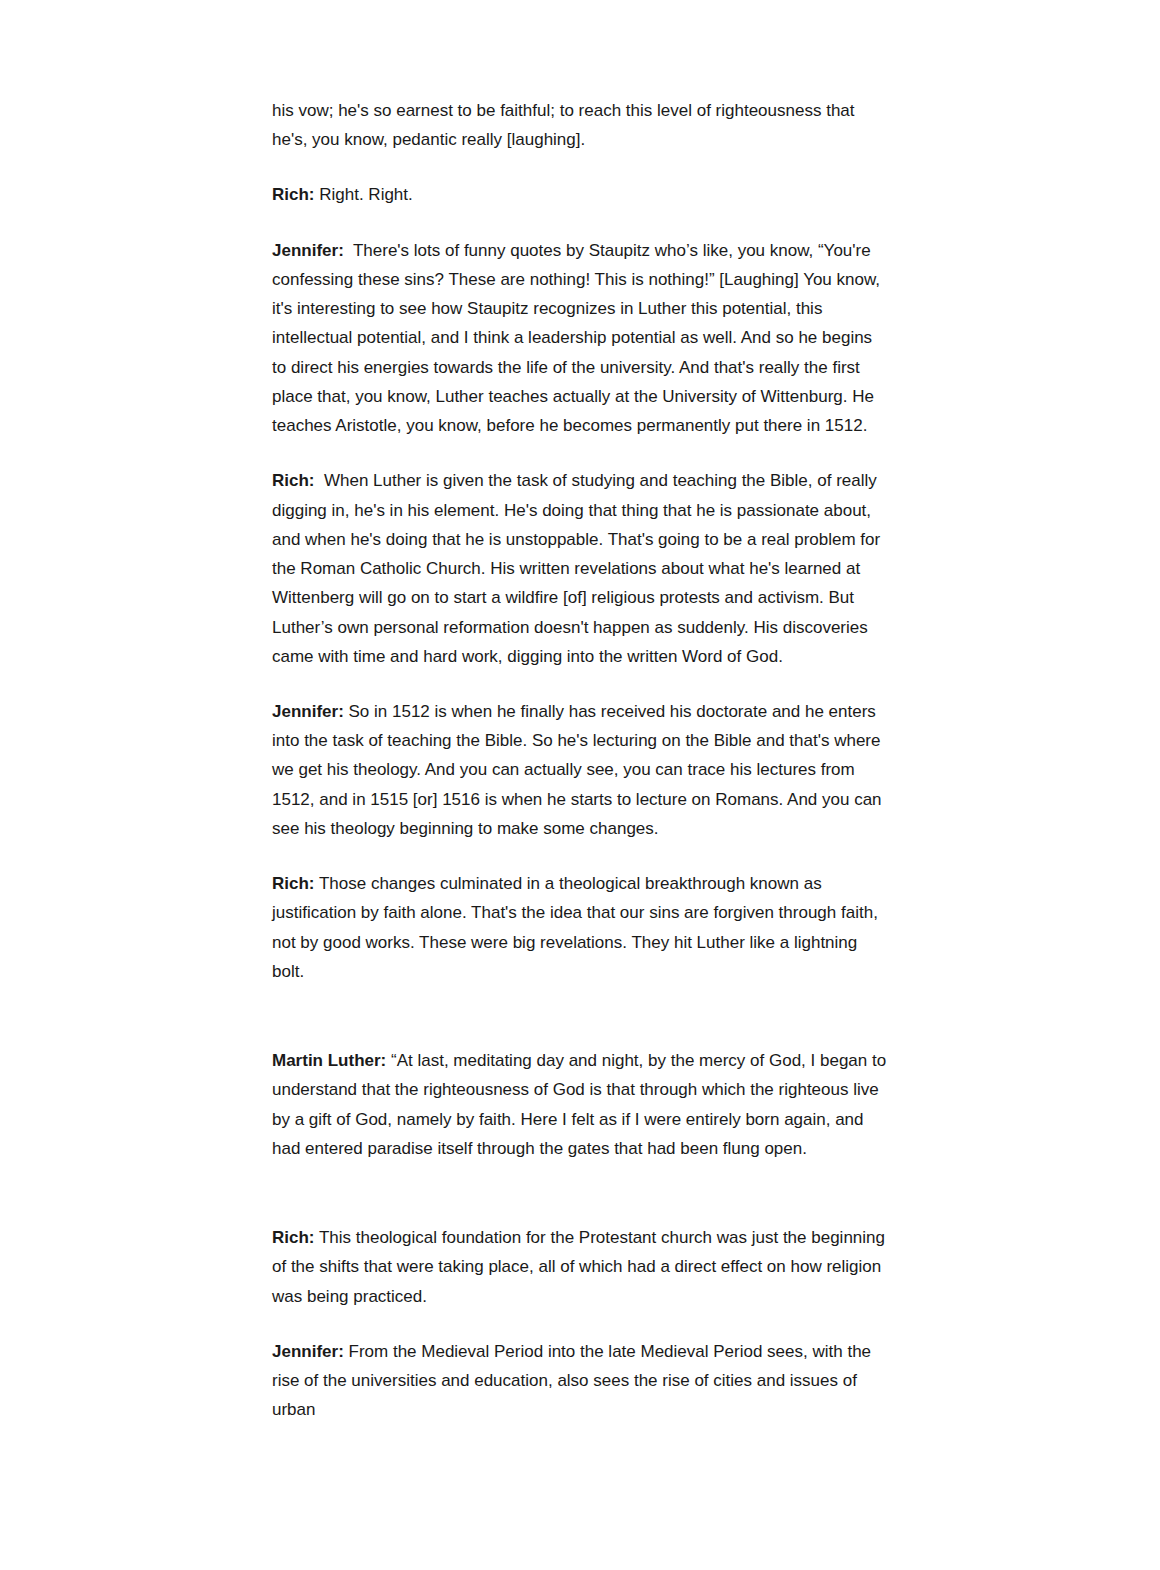his vow; he's so earnest to be faithful; to reach this level of righteousness that he's, you know, pedantic really [laughing].
Rich: Right. Right.
Jennifer: There's lots of funny quotes by Staupitz who’s like, you know, “You're confessing these sins? These are nothing! This is nothing!” [Laughing] You know, it's interesting to see how Staupitz recognizes in Luther this potential, this intellectual potential, and I think a leadership potential as well. And so he begins to direct his energies towards the life of the university. And that's really the first place that, you know, Luther teaches actually at the University of Wittenburg. He teaches Aristotle, you know, before he becomes permanently put there in 1512.
Rich: When Luther is given the task of studying and teaching the Bible, of really digging in, he's in his element. He's doing that thing that he is passionate about, and when he's doing that he is unstoppable. That's going to be a real problem for the Roman Catholic Church. His written revelations about what he's learned at Wittenberg will go on to start a wildfire [of] religious protests and activism. But Luther’s own personal reformation doesn't happen as suddenly. His discoveries came with time and hard work, digging into the written Word of God.
Jennifer: So in 1512 is when he finally has received his doctorate and he enters into the task of teaching the Bible. So he's lecturing on the Bible and that's where we get his theology. And you can actually see, you can trace his lectures from 1512, and in 1515 [or] 1516 is when he starts to lecture on Romans. And you can see his theology beginning to make some changes.
Rich: Those changes culminated in a theological breakthrough known as justification by faith alone. That's the idea that our sins are forgiven through faith, not by good works. These were big revelations. They hit Luther like a lightning bolt.
Martin Luther: “At last, meditating day and night, by the mercy of God, I began to understand that the righteousness of God is that through which the righteous live by a gift of God, namely by faith. Here I felt as if I were entirely born again, and had entered paradise itself through the gates that had been flung open.
Rich: This theological foundation for the Protestant church was just the beginning of the shifts that were taking place, all of which had a direct effect on how religion was being practiced.
Jennifer: From the Medieval Period into the late Medieval Period sees, with the rise of the universities and education, also sees the rise of cities and issues of urban